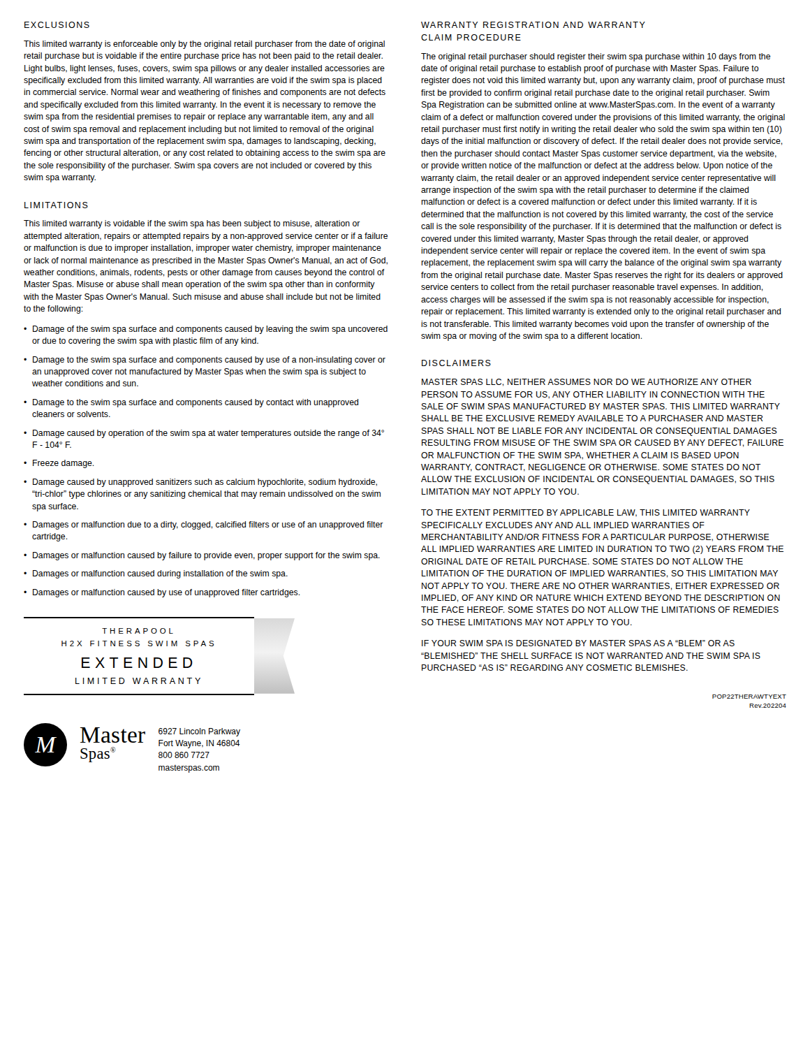EXCLUSIONS
This limited warranty is enforceable only by the original retail purchaser from the date of original retail purchase but is voidable if the entire purchase price has not been paid to the retail dealer. Light bulbs, light lenses, fuses, covers, swim spa pillows or any dealer installed accessories are specifically excluded from this limited warranty. All warranties are void if the swim spa is placed in commercial service. Normal wear and weathering of finishes and components are not defects and specifically excluded from this limited warranty. In the event it is necessary to remove the swim spa from the residential premises to repair or replace any warrantable item, any and all cost of swim spa removal and replacement including but not limited to removal of the original swim spa and transportation of the replacement swim spa, damages to landscaping, decking, fencing or other structural alteration, or any cost related to obtaining access to the swim spa are the sole responsibility of the purchaser. Swim spa covers are not included or covered by this swim spa warranty.
LIMITATIONS
This limited warranty is voidable if the swim spa has been subject to misuse, alteration or attempted alteration, repairs or attempted repairs by a non-approved service center or if a failure or malfunction is due to improper installation, improper water chemistry, improper maintenance or lack of normal maintenance as prescribed in the Master Spas Owner's Manual, an act of God, weather conditions, animals, rodents, pests or other damage from causes beyond the control of Master Spas. Misuse or abuse shall mean operation of the swim spa other than in conformity with the Master Spas Owner's Manual. Such misuse and abuse shall include but not be limited to the following:
Damage of the swim spa surface and components caused by leaving the swim spa uncovered or due to covering the swim spa with plastic film of any kind.
Damage to the swim spa surface and components caused by use of a non-insulating cover or an unapproved cover not manufactured by Master Spas when the swim spa is subject to weather conditions and sun.
Damage to the swim spa surface and components caused by contact with unapproved cleaners or solvents.
Damage caused by operation of the swim spa at water temperatures outside the range of 34° F - 104° F.
Freeze damage.
Damage caused by unapproved sanitizers such as calcium hypochlorite, sodium hydroxide, “tri-chlor” type chlorines or any sanitizing chemical that may remain undissolved on the swim spa surface.
Damages or malfunction due to a dirty, clogged, calcified filters or use of an unapproved filter cartridge.
Damages or malfunction caused by failure to provide even, proper support for the swim spa.
Damages or malfunction caused during installation of the swim spa.
Damages or malfunction caused by use of unapproved filter cartridges.
THERAPOOL
H2X FITNESS SWIM SPAS
EXTENDED
LIMITED WARRANTY
M
Master
Spas®
6927 Lincoln Parkway
Fort Wayne, IN 46804
800 860 7727
masterspas.com
WARRANTY REGISTRATION AND WARRANTY
CLAIM PROCEDURE
The original retail purchaser should register their swim spa purchase within 10 days from the date of original retail purchase to establish proof of purchase with Master Spas. Failure to register does not void this limited warranty but, upon any warranty claim, proof of purchase must first be provided to confirm original retail purchase date to the original retail purchaser. Swim Spa Registration can be submitted online at www.MasterSpas.com. In the event of a warranty claim of a defect or malfunction covered under the provisions of this limited warranty, the original retail purchaser must first notify in writing the retail dealer who sold the swim spa within ten (10) days of the initial malfunction or discovery of defect. If the retail dealer does not provide service, then the purchaser should contact Master Spas customer service department, via the website, or provide written notice of the malfunction or defect at the address below. Upon notice of the warranty claim, the retail dealer or an approved independent service center representative will arrange inspection of the swim spa with the retail purchaser to determine if the claimed malfunction or defect is a covered malfunction or defect under this limited warranty. If it is determined that the malfunction is not covered by this limited warranty, the cost of the service call is the sole responsibility of the purchaser. If it is determined that the malfunction or defect is covered under this limited warranty, Master Spas through the retail dealer, or approved independent service center will repair or replace the covered item. In the event of swim spa replacement, the replacement swim spa will carry the balance of the original swim spa warranty from the original retail purchase date. Master Spas reserves the right for its dealers or approved service centers to collect from the retail purchaser reasonable travel expenses. In addition, access charges will be assessed if the swim spa is not reasonably accessible for inspection, repair or replacement. This limited warranty is extended only to the original retail purchaser and is not transferable. This limited warranty becomes void upon the transfer of ownership of the swim spa or moving of the swim spa to a different location.
DISCLAIMERS
MASTER SPAS LLC, NEITHER ASSUMES NOR DO WE AUTHORIZE ANY OTHER PERSON TO ASSUME FOR US, ANY OTHER LIABILITY IN CONNECTION WITH THE SALE OF SWIM SPAS MANUFACTURED BY MASTER SPAS. THIS LIMITED WARRANTY SHALL BE THE EXCLUSIVE REMEDY AVAILABLE TO A PURCHASER AND MASTER SPAS SHALL NOT BE LIABLE FOR ANY INCIDENTAL OR CONSEQUENTIAL DAMAGES RESULTING FROM MISUSE OF THE SWIM SPA OR CAUSED BY ANY DEFECT, FAILURE OR MALFUNCTION OF THE SWIM SPA, WHETHER A CLAIM IS BASED UPON WARRANTY, CONTRACT, NEGLIGENCE OR OTHERWISE. SOME STATES DO NOT ALLOW THE EXCLUSION OF INCIDENTAL OR CONSEQUENTIAL DAMAGES, SO THIS LIMITATION MAY NOT APPLY TO YOU.
TO THE EXTENT PERMITTED BY APPLICABLE LAW, THIS LIMITED WARRANTY SPECIFICALLY EXCLUDES ANY AND ALL IMPLIED WARRANTIES OF MERCHANTABILITY AND/OR FITNESS FOR A PARTICULAR PURPOSE, OTHERWISE ALL IMPLIED WARRANTIES ARE LIMITED IN DURATION TO TWO (2) YEARS FROM THE ORIGINAL DATE OF RETAIL PURCHASE. SOME STATES DO NOT ALLOW THE LIMITATION OF THE DURATION OF IMPLIED WARRANTIES, SO THIS LIMITATION MAY NOT APPLY TO YOU. THERE ARE NO OTHER WARRANTIES, EITHER EXPRESSED OR IMPLIED, OF ANY KIND OR NATURE WHICH EXTEND BEYOND THE DESCRIPTION ON THE FACE HEREOF. SOME STATES DO NOT ALLOW THE LIMITATIONS OF REMEDIES SO THESE LIMITATIONS MAY NOT APPLY TO YOU.
IF YOUR SWIM SPA IS DESIGNATED BY MASTER SPAS AS A “BLEM” OR AS “BLEMISHED” THE SHELL SURFACE IS NOT WARRANTED AND THE SWIM SPA IS PURCHASED “AS IS” REGARDING ANY COSMETIC BLEMISHES.
POP22THERAWTYEXT
Rev.202204